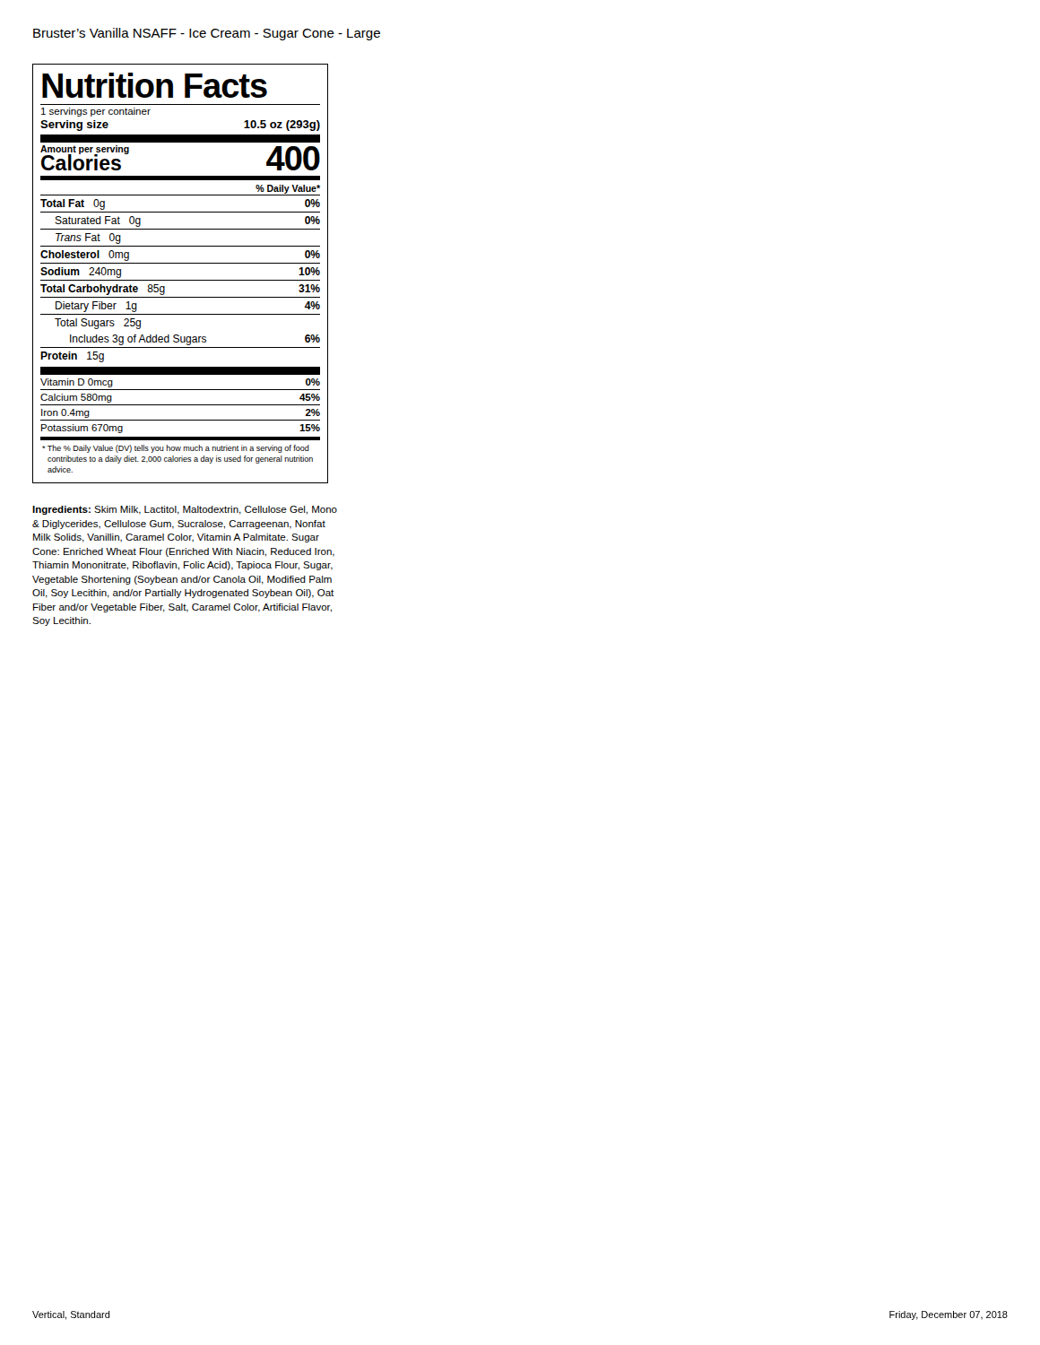Bruster’s Vanilla NSAFF - Ice Cream - Sugar Cone - Large
Nutrition Facts
1 servings per container
Serving size 10.5 oz (293g)
Amount per serving
Calories
400
% Daily Value*
| Total Fat 0g | 0% |
| Saturated Fat 0g | 0% |
| Trans Fat 0g | |
| Cholesterol 0mg | 0% |
| Sodium 240mg | 10% |
| Total Carbohydrate 85g | 31% |
| Dietary Fiber 1g | 4% |
| Total Sugars 25g | |
| Includes 3g of Added Sugars | 6% |
| Protein 15g | |
| Vitamin D 0mcg | 0% |
| Calcium 580mg | 45% |
| Iron 0.4mg | 2% |
| Potassium 670mg | 15% |
* The % Daily Value (DV) tells you how much a nutrient in a serving of food contributes to a daily diet. 2,000 calories a day is used for general nutrition advice.
Ingredients: Skim Milk, Lactitol, Maltodextrin, Cellulose Gel, Mono & Diglycerides, Cellulose Gum, Sucralose, Carrageenan, Nonfat Milk Solids, Vanillin, Caramel Color, Vitamin A Palmitate. Sugar Cone: Enriched Wheat Flour (Enriched With Niacin, Reduced Iron, Thiamin Mononitrate, Riboflavin, Folic Acid), Tapioca Flour, Sugar, Vegetable Shortening (Soybean and/or Canola Oil, Modified Palm Oil, Soy Lecithin, and/or Partially Hydrogenated Soybean Oil), Oat Fiber and/or Vegetable Fiber, Salt, Caramel Color, Artificial Flavor, Soy Lecithin.
Vertical, Standard Friday, December 07, 2018